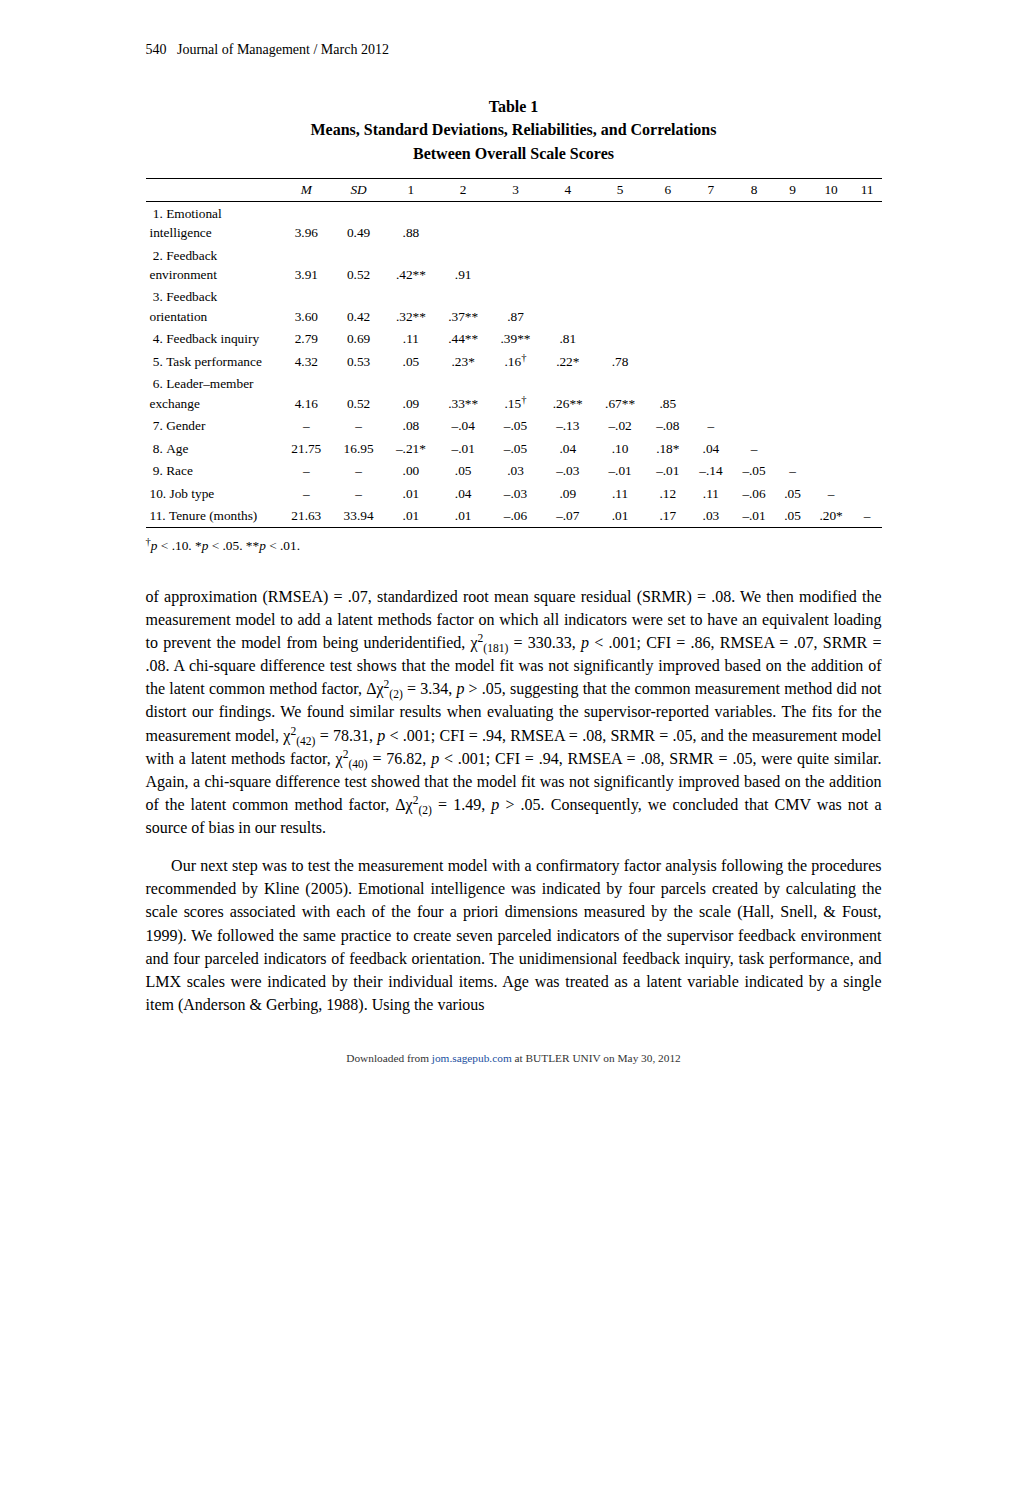540 Journal of Management / March 2012
Table 1
Means, Standard Deviations, Reliabilities, and Correlations
Between Overall Scale Scores
| | M | SD | 1 | 2 | 3 | 4 | 5 | 6 | 7 | 8 | 9 | 10 | 11 |
| --- | --- | --- | --- | --- | --- | --- | --- | --- | --- | --- | --- | --- | --- |
| 1. Emotional intelligence | 3.96 | 0.49 | .88 | | | | | | | | | | |
| 2. Feedback environment | 3.91 | 0.52 | .42** | .91 | | | | | | | | | |
| 3. Feedback orientation | 3.60 | 0.42 | .32** | .37** | .87 | | | | | | | | |
| 4. Feedback inquiry | 2.79 | 0.69 | .11 | .44** | .39** | .81 | | | | | | | |
| 5. Task performance | 4.32 | 0.53 | .05 | .23* | .16 † | .22* | .78 | | | | | | |
| 6. Leader–member exchange | 4.16 | 0.52 | .09 | .33** | .15 † | .26** | .67** | .85 | | | | | |
| 7. Gender | – | – | .08 | –.04 | –.05 | –.13 | –.02 | –.08 | – | | | | |
| 8. Age | 21.75 | 16.95 | –.21* | –.01 | –.05 | .04 | .10 | .18* | .04 | – | | | |
| 9. Race | – | – | .00 | .05 | .03 | –.03 | –.01 | –.01 | –.14 | –.05 | – | | |
| 10. Job type | – | – | .01 | .04 | –.03 | .09 | .11 | .12 | .11 | –.06 | .05 | – | |
| 11. Tenure (months) | 21.63 | 33.94 | .01 | .01 | –.06 | –.07 | .01 | .17 | .03 | –.01 | .05 | .20* | – |
†p < .10. *p < .05. **p < .01.
of approximation (RMSEA) = .07, standardized root mean square residual (SRMR) = .08. We then modified the measurement model to add a latent methods factor on which all indicators were set to have an equivalent loading to prevent the model from being underidentified, χ2(181) = 330.33, p < .001; CFI = .86, RMSEA = .07, SRMR = .08. A chi-square difference test shows that the model fit was not significantly improved based on the addition of the latent common method factor, Δχ2(2) = 3.34, p > .05, suggesting that the common measurement method did not distort our findings. We found similar results when evaluating the supervisor-reported variables. The fits for the measurement model, χ2(42) = 78.31, p < .001; CFI = .94, RMSEA = .08, SRMR = .05, and the measurement model with a latent methods factor, χ2(40) = 76.82, p < .001; CFI = .94, RMSEA = .08, SRMR = .05, were quite similar. Again, a chi-square difference test showed that the model fit was not significantly improved based on the addition of the latent common method factor, Δχ2(2) = 1.49, p > .05. Consequently, we concluded that CMV was not a source of bias in our results.
Our next step was to test the measurement model with a confirmatory factor analysis following the procedures recommended by Kline (2005). Emotional intelligence was indicated by four parcels created by calculating the scale scores associated with each of the four a priori dimensions measured by the scale (Hall, Snell, & Foust, 1999). We followed the same practice to create seven parceled indicators of the supervisor feedback environment and four parceled indicators of feedback orientation. The unidimensional feedback inquiry, task performance, and LMX scales were indicated by their individual items. Age was treated as a latent variable indicated by a single item (Anderson & Gerbing, 1988). Using the various
Downloaded from jom.sagepub.com at BUTLER UNIV on May 30, 2012